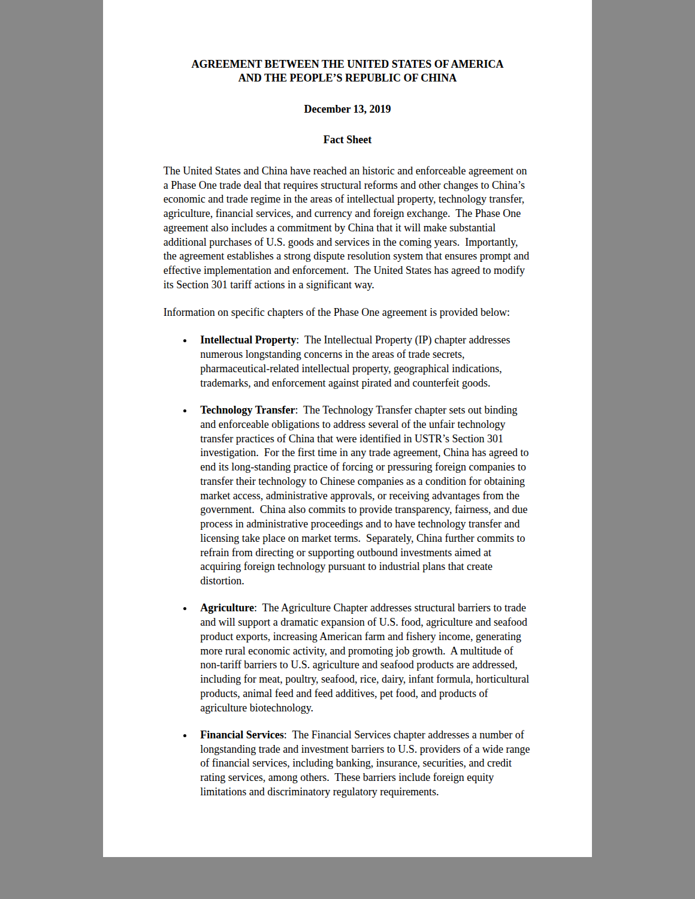Agreement Between the United States of America
and the People’s Republic of China
December 13, 2019
Fact Sheet
The United States and China have reached an historic and enforceable agreement on a Phase One trade deal that requires structural reforms and other changes to China’s economic and trade regime in the areas of intellectual property, technology transfer, agriculture, financial services, and currency and foreign exchange. The Phase One agreement also includes a commitment by China that it will make substantial additional purchases of U.S. goods and services in the coming years. Importantly, the agreement establishes a strong dispute resolution system that ensures prompt and effective implementation and enforcement. The United States has agreed to modify its Section 301 tariff actions in a significant way.
Information on specific chapters of the Phase One agreement is provided below:
Intellectual Property: The Intellectual Property (IP) chapter addresses numerous longstanding concerns in the areas of trade secrets, pharmaceutical-related intellectual property, geographical indications, trademarks, and enforcement against pirated and counterfeit goods.
Technology Transfer: The Technology Transfer chapter sets out binding and enforceable obligations to address several of the unfair technology transfer practices of China that were identified in USTR’s Section 301 investigation. For the first time in any trade agreement, China has agreed to end its long-standing practice of forcing or pressuring foreign companies to transfer their technology to Chinese companies as a condition for obtaining market access, administrative approvals, or receiving advantages from the government. China also commits to provide transparency, fairness, and due process in administrative proceedings and to have technology transfer and licensing take place on market terms. Separately, China further commits to refrain from directing or supporting outbound investments aimed at acquiring foreign technology pursuant to industrial plans that create distortion.
Agriculture: The Agriculture Chapter addresses structural barriers to trade and will support a dramatic expansion of U.S. food, agriculture and seafood product exports, increasing American farm and fishery income, generating more rural economic activity, and promoting job growth. A multitude of non-tariff barriers to U.S. agriculture and seafood products are addressed, including for meat, poultry, seafood, rice, dairy, infant formula, horticultural products, animal feed and feed additives, pet food, and products of agriculture biotechnology.
Financial Services: The Financial Services chapter addresses a number of longstanding trade and investment barriers to U.S. providers of a wide range of financial services, including banking, insurance, securities, and credit rating services, among others. These barriers include foreign equity limitations and discriminatory regulatory requirements.